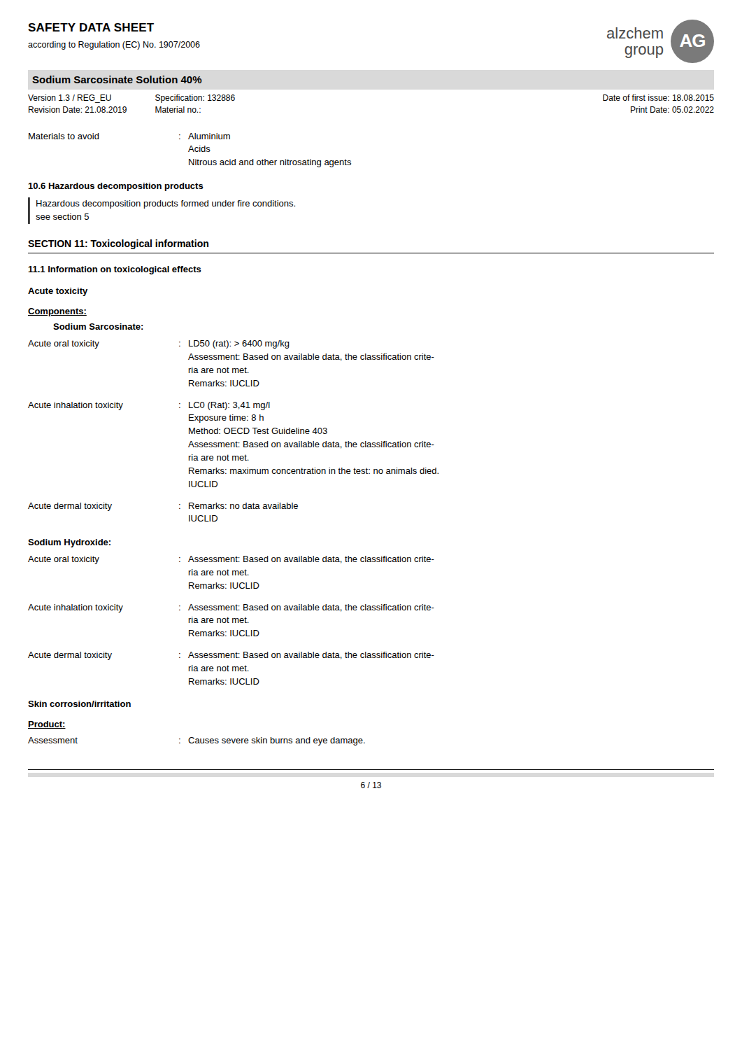SAFETY DATA SHEET
according to Regulation (EC) No. 1907/2006
alzchem
group
AG
Sodium Sarcosinate Solution 40%
Version 1.3 / REG_EU
Revision Date: 21.08.2019
Specification: 132886
Material no.:
Date of first issue: 18.08.2015
Print Date: 05.02.2022
| Materials to avoid | : | Aluminium Acids Nitrous acid and other nitrosating agents |
10.6 Hazardous decomposition products
Hazardous decomposition products formed under fire conditions.
see section 5
SECTION 11: Toxicological information
11.1 Information on toxicological effects
Acute toxicity
Components:
Sodium Sarcosinate:
| Acute oral toxicity | : | LD50 (rat): > 6400 mg/kg Assessment: Based on available data, the classification crite- ria are not met. Remarks: IUCLID |
| Acute inhalation toxicity | : | LC0 (Rat): 3,41 mg/l Exposure time: 8 h Method: OECD Test Guideline 403 Assessment: Based on available data, the classification crite- ria are not met. Remarks: maximum concentration in the test: no animals died. IUCLID |
| Acute dermal toxicity | : | Remarks: no data available IUCLID |
Sodium Hydroxide:
| Acute oral toxicity | : | Assessment: Based on available data, the classification crite- ria are not met. Remarks: IUCLID |
| Acute inhalation toxicity | : | Assessment: Based on available data, the classification crite- ria are not met. Remarks: IUCLID |
| Acute dermal toxicity | : | Assessment: Based on available data, the classification crite- ria are not met. Remarks: IUCLID |
Skin corrosion/irritation
Product:
| Assessment | : | Causes severe skin burns and eye damage. |
6 / 13